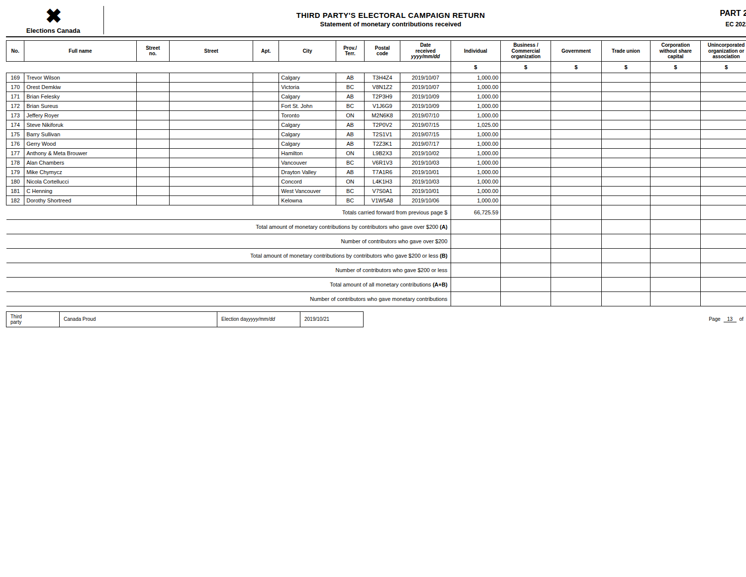✖
Elections Canada
THIRD PARTY'S ELECTORAL CAMPAIGN RETURN
Statement of monetary contributions received
PART 2a
EC 20228
| No. | Full name | Street no. | Street | Apt. | City | Prov./ Terr. | Postal code | Date received yyyy/mm/dd | Individual | Business / Commercial organization | Government | Trade union | Corporation without share capital | Unincorporated organization or association |
| --- | --- | --- | --- | --- | --- | --- | --- | --- | --- | --- | --- | --- | --- | --- |
| | | | | | | | | | $ | $ | $ | $ | $ | $ |
| 169 | Trevor Wilson | | | | Calgary | AB | T3H4Z4 | 2019/10/07 | 1,000.00 | | | | | |
| 170 | Orest Demkiw | | | | Victoria | BC | V8N1Z2 | 2019/10/07 | 1,000.00 | | | | | |
| 171 | Brian Felesky | | | | Calgary | AB | T2P3H9 | 2019/10/09 | 1,000.00 | | | | | |
| 172 | Brian Sureus | | | | Fort St. John | BC | V1J6G9 | 2019/10/09 | 1,000.00 | | | | | |
| 173 | Jeffery Royer | | | | Toronto | ON | M2N6K8 | 2019/07/10 | 1,000.00 | | | | | |
| 174 | Steve Nikiforuk | | | | Calgary | AB | T2P0V2 | 2019/07/15 | 1,025.00 | | | | | |
| 175 | Barry Sullivan | | | | Calgary | AB | T2S1V1 | 2019/07/15 | 1,000.00 | | | | | |
| 176 | Gerry Wood | | | | Calgary | AB | T2Z3K1 | 2019/07/17 | 1,000.00 | | | | | |
| 177 | Anthony & Meta Brouwer | | | | Hamilton | ON | L9B2X3 | 2019/10/02 | 1,000.00 | | | | | |
| 178 | Alan Chambers | | | | Vancouver | BC | V6R1V3 | 2019/10/03 | 1,000.00 | | | | | |
| 179 | Mike Chymycz | | | | Drayton Valley | AB | T7A1R6 | 2019/10/01 | 1,000.00 | | | | | |
| 180 | Nicola Cortellucci | | | | Concord | ON | L4K1H3 | 2019/10/03 | 1,000.00 | | | | | |
| 181 | C Henning | | | | West Vancouver | BC | V7S0A1 | 2019/10/01 | 1,000.00 | | | | | |
| 182 | Dorothy Shortreed | | | | Kelowna | BC | V1W5A8 | 2019/10/06 | 1,000.00 | | | | | |
| Totals carried forward from previous page $ | 66,725.59 | | | | | |
| Total amount of monetary contributions by contributors who gave over $200 (A) | | | | | | |
| Number of contributors who gave over $200 | | | | | | |
| Total amount of monetary contributions by contributors who gave $200 or less (B) | | | | | | |
| Number of contributors who gave $200 or less | | | | | | |
| Total amount of all monetary contributions (A+B) | | | | | | |
| Number of contributors who gave monetary contributions | | | | | | |
Third
party
Canada Proud
Election day
yyyy/mm/dd
2019/10/21
Page 13 of 16